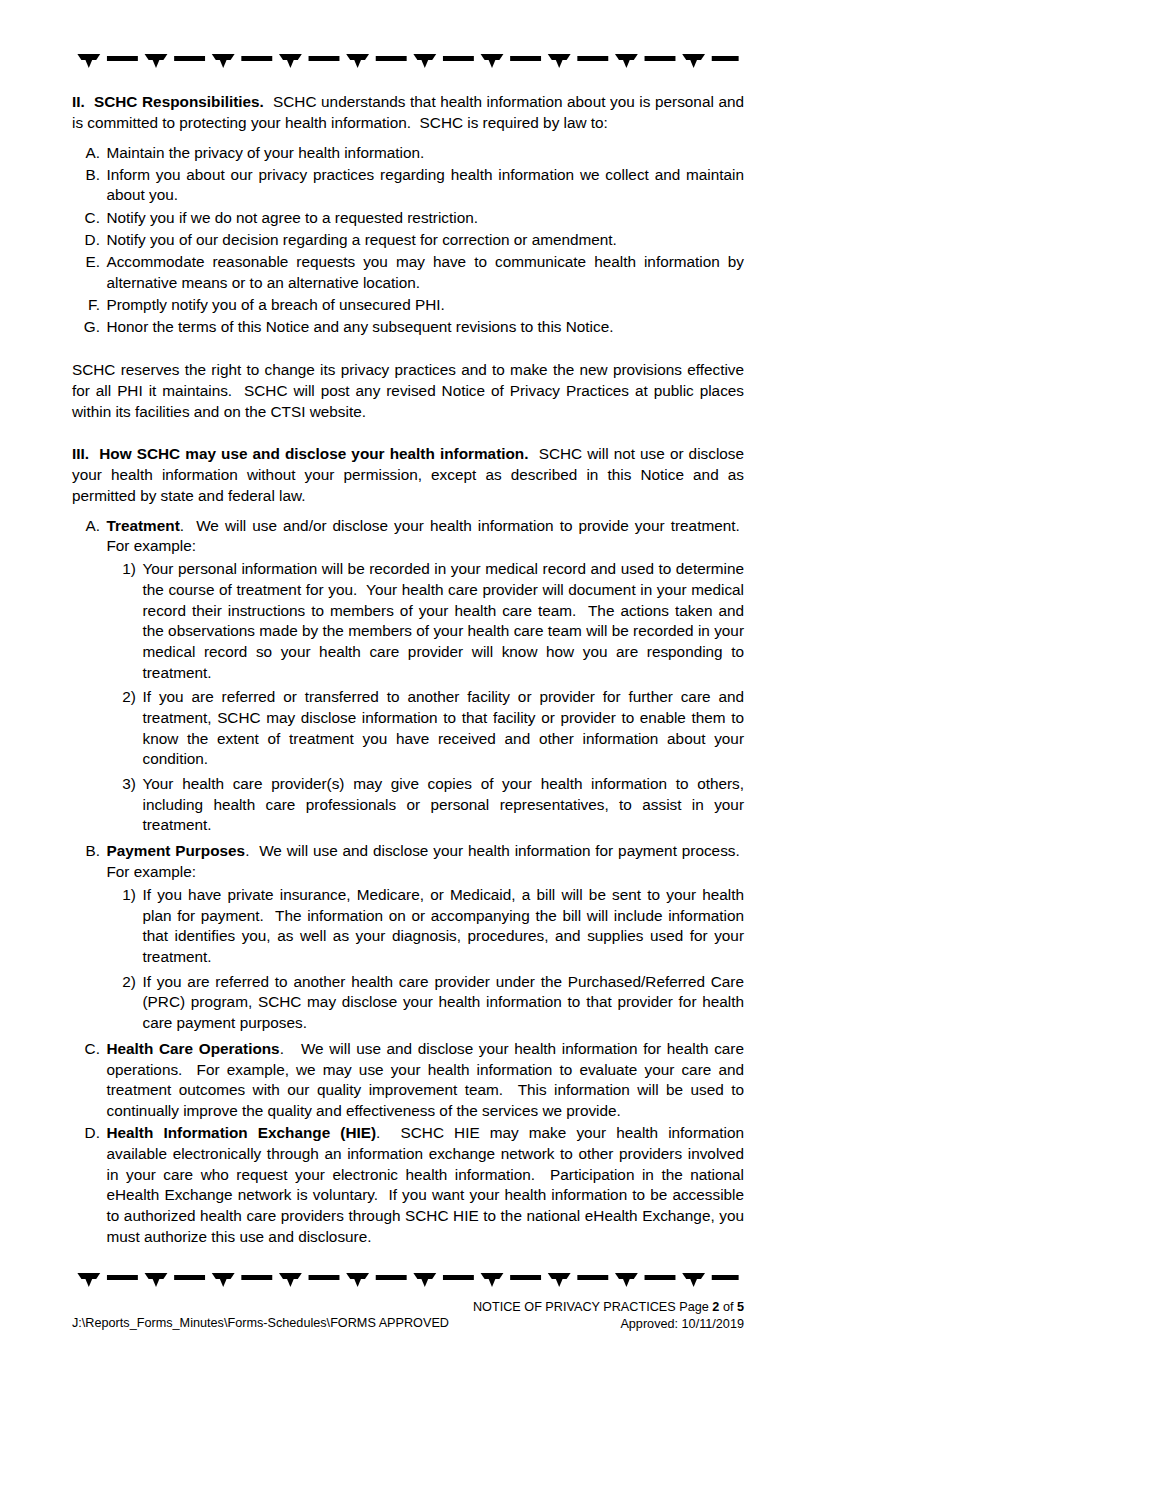II. SCHC Responsibilities. SCHC understands that health information about you is personal and is committed to protecting your health information. SCHC is required by law to:
Maintain the privacy of your health information.
Inform you about our privacy practices regarding health information we collect and maintain about you.
Notify you if we do not agree to a requested restriction.
Notify you of our decision regarding a request for correction or amendment.
Accommodate reasonable requests you may have to communicate health information by alternative means or to an alternative location.
Promptly notify you of a breach of unsecured PHI.
Honor the terms of this Notice and any subsequent revisions to this Notice.
SCHC reserves the right to change its privacy practices and to make the new provisions effective for all PHI it maintains. SCHC will post any revised Notice of Privacy Practices at public places within its facilities and on the CTSI website.
III. How SCHC may use and disclose your health information. SCHC will not use or disclose your health information without your permission, except as described in this Notice and as permitted by state and federal law.
Treatment. We will use and/or disclose your health information to provide your treatment. For example:
Your personal information will be recorded in your medical record and used to determine the course of treatment for you. Your health care provider will document in your medical record their instructions to members of your health care team. The actions taken and the observations made by the members of your health care team will be recorded in your medical record so your health care provider will know how you are responding to treatment.
If you are referred or transferred to another facility or provider for further care and treatment, SCHC may disclose information to that facility or provider to enable them to know the extent of treatment you have received and other information about your condition.
Your health care provider(s) may give copies of your health information to others, including health care professionals or personal representatives, to assist in your treatment.
Payment Purposes. We will use and disclose your health information for payment process. For example:
If you have private insurance, Medicare, or Medicaid, a bill will be sent to your health plan for payment. The information on or accompanying the bill will include information that identifies you, as well as your diagnosis, procedures, and supplies used for your treatment.
If you are referred to another health care provider under the Purchased/Referred Care (PRC) program, SCHC may disclose your health information to that provider for health care payment purposes.
Health Care Operations. We will use and disclose your health information for health care operations. For example, we may use your health information to evaluate your care and treatment outcomes with our quality improvement team. This information will be used to continually improve the quality and effectiveness of the services we provide.
Health Information Exchange (HIE). SCHC HIE may make your health information available electronically through an information exchange network to other providers involved in your care who request your electronic health information. Participation in the national eHealth Exchange network is voluntary. If you want your health information to be accessible to authorized health care providers through SCHC HIE to the national eHealth Exchange, you must authorize this use and disclosure.
J:\Reports_Forms_Minutes\Forms-Schedules\FORMS APPROVED
NOTICE OF PRIVACY PRACTICES Page 2 of 5
Approved: 10/11/2019